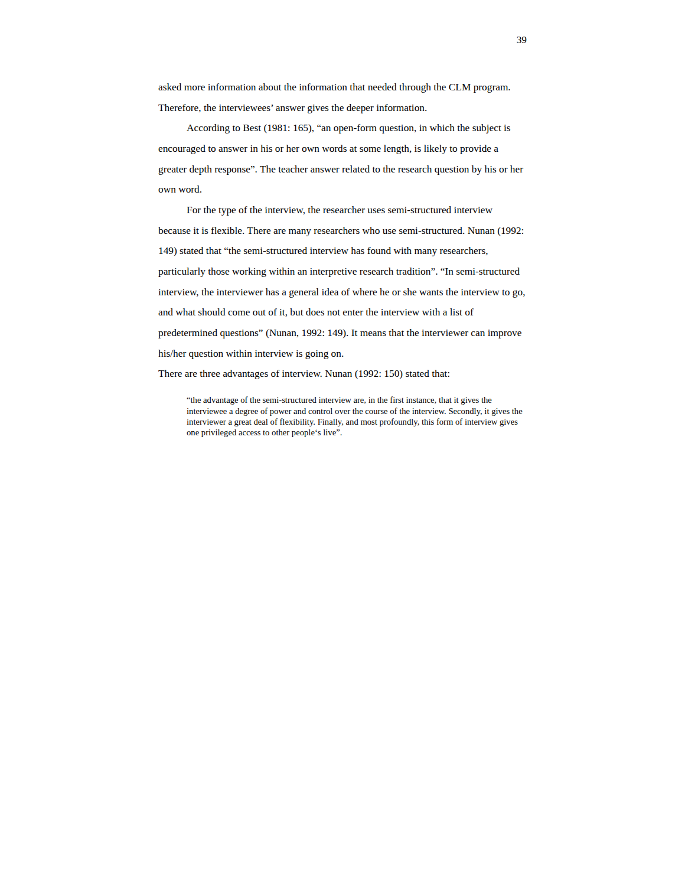39
asked more information about the information that needed through the CLM program. Therefore, the interviewees’ answer gives the deeper information.
According to Best (1981: 165), “an open-form question, in which the subject is encouraged to answer in his or her own words at some length, is likely to provide a greater depth response”. The teacher answer related to the research question by his or her own word.
For the type of the interview, the researcher uses semi-structured interview because it is flexible. There are many researchers who use semi-structured. Nunan (1992: 149) stated that “the semi-structured interview has found with many researchers, particularly those working within an interpretive research tradition”. “In semi-structured interview, the interviewer has a general idea of where he or she wants the interview to go, and what should come out of it, but does not enter the interview with a list of predetermined questions” (Nunan, 1992: 149). It means that the interviewer can improve his/her question within interview is going on.
There are three advantages of interview. Nunan (1992: 150) stated that:
“the advantage of the semi-structured interview are, in the first instance, that it gives the interviewee a degree of power and control over the course of the interview. Secondly, it gives the interviewer a great deal of flexibility. Finally, and most profoundly, this form of interview gives one privileged access to other people‘s live”.